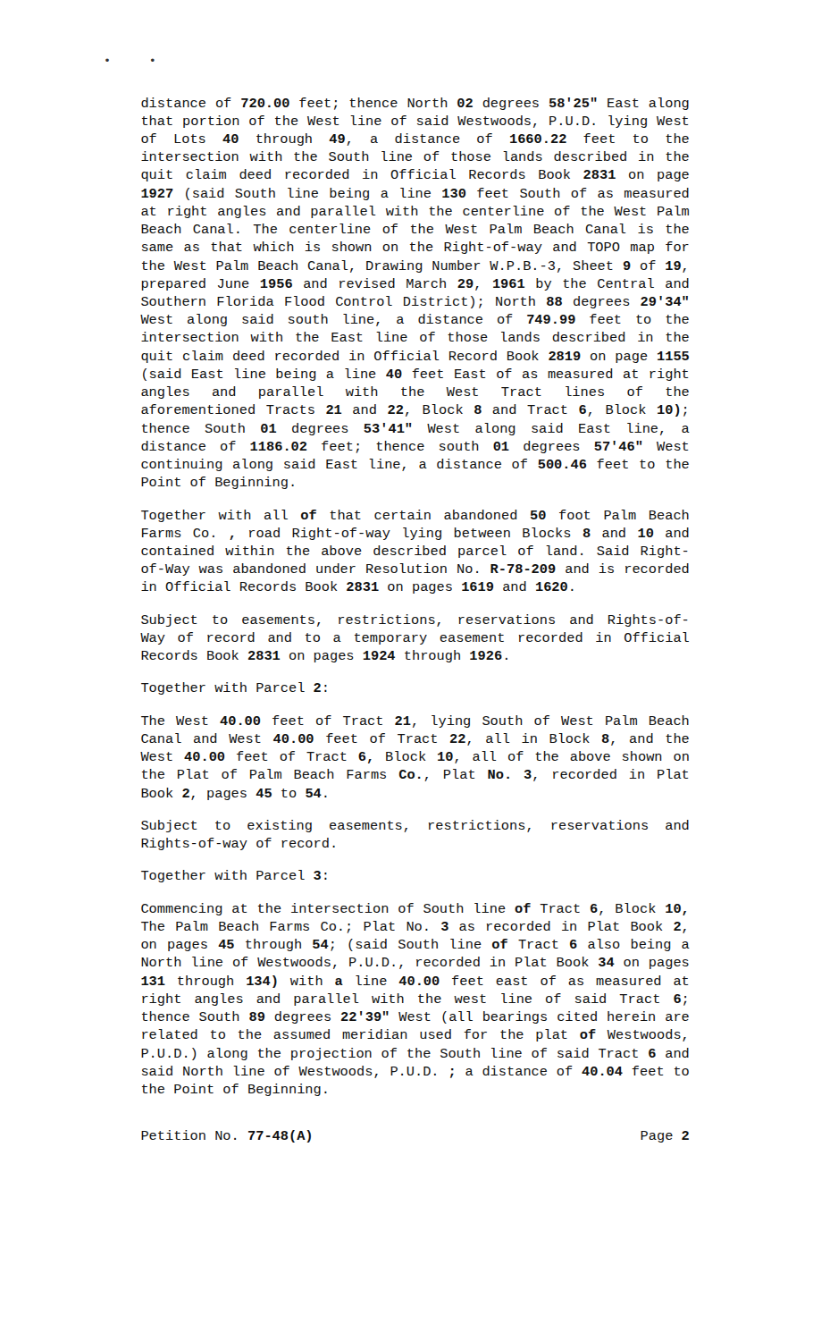• •
distance of 720.00 feet; thence North 02 degrees 58'25" East along that portion of the West line of said Westwoods, P.U.D. lying West of Lots 40 through 49, a distance of 1660.22 feet to the intersection with the South line of those lands described in the quit claim deed recorded in Official Records Book 2831 on page 1927 (said South line being a line 130 feet South of as measured at right angles and parallel with the centerline of the West Palm Beach Canal. The centerline of the West Palm Beach Canal is the same as that which is shown on the Right-of-way and TOPO map for the West Palm Beach Canal, Drawing Number W.P.B.-3, Sheet 9 of 19, prepared June 1956 and revised March 29, 1961 by the Central and Southern Florida Flood Control District); North 88 degrees 29'34" West along said south line, a distance of 749.99 feet to the intersection with the East line of those lands described in the quit claim deed recorded in Official Record Book 2819 on page 1155 (said East line being a line 40 feet East of as measured at right angles and parallel with the West Tract lines of the aforementioned Tracts 21 and 22, Block 8 and Tract 6, Block 10); thence South 01 degrees 53'41" West along said East line, a distance of 1186.02 feet; thence south 01 degrees 57'46" West continuing along said East line, a distance of 500.46 feet to the Point of Beginning.
Together with all of that certain abandoned 50 foot Palm Beach Farms Co. , road Right-of-way lying between Blocks 8 and 10 and contained within the above described parcel of land. Said Right- of-Way was abandoned under Resolution No. R-78-209 and is recorded in Official Records Book 2831 on pages 1619 and 1620.
Subject to easements, restrictions, reservations and Rights-of- Way of record and to a temporary easement recorded in Official Records Book 2831 on pages 1924 through 1926.
Together with Parcel 2:
The West 40.00 feet of Tract 21, lying South of West Palm Beach Canal and West 40.00 feet of Tract 22, all in Block 8, and the West 40.00 feet of Tract 6, Block 10, all of the above shown on the Plat of Palm Beach Farms Co., Plat No. 3, recorded in Plat Book 2, pages 45 to 54.
Subject to existing easements, restrictions, reservations and Rights-of-way of record.
Together with Parcel 3:
Commencing at the intersection of South line of Tract 6, Block 10, The Palm Beach Farms Co.; Plat No. 3 as recorded in Plat Book 2, on pages 45 through 54; (said South line of Tract 6 also being a North line of Westwoods, P.U.D., recorded in Plat Book 34 on pages 131 through 134) with a line 40.00 feet east of as measured at right angles and parallel with the west line of said Tract 6; thence South 89 degrees 22'39" West (all bearings cited herein are related to the assumed meridian used for the plat of Westwoods, P.U.D.) along the projection of the South line of said Tract 6 and said North line of Westwoods, P.U.D. ; a distance of 40.04 feet to the Point of Beginning.
Petition No. 77-48(A) Page 2